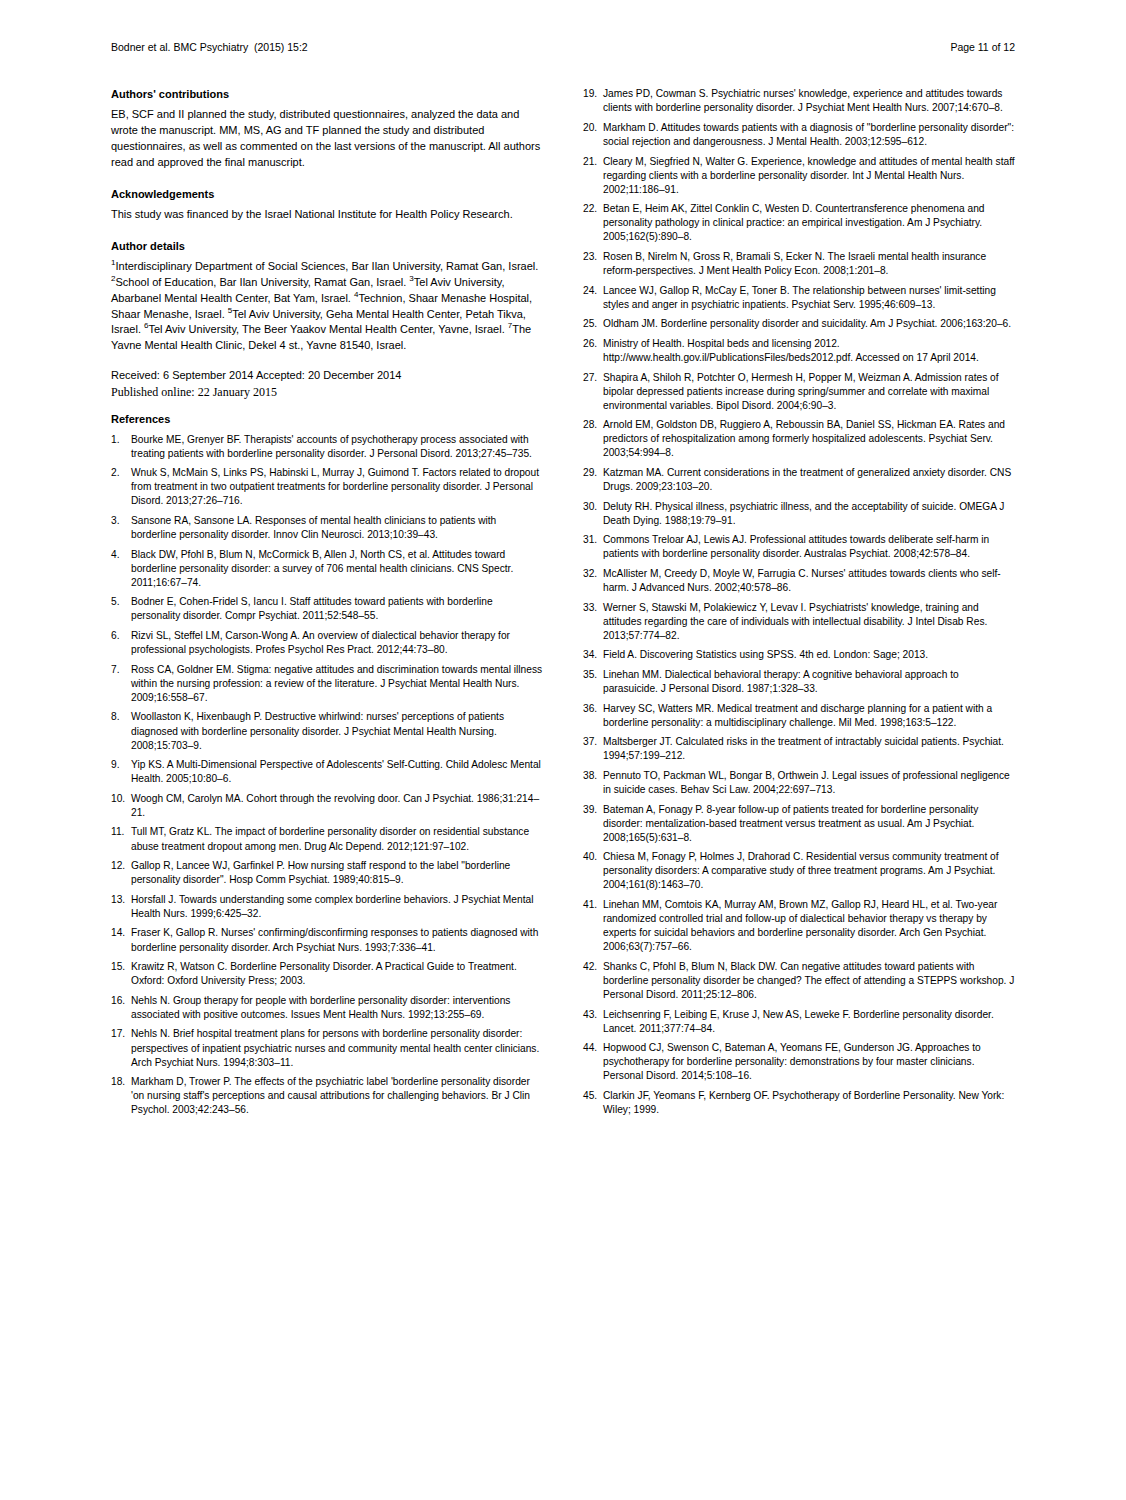Bodner et al. BMC Psychiatry (2015) 15:2
Page 11 of 12
Authors' contributions
EB, SCF and II planned the study, distributed questionnaires, analyzed the data and wrote the manuscript. MM, MS, AG and TF planned the study and distributed questionnaires, as well as commented on the last versions of the manuscript. All authors read and approved the final manuscript.
Acknowledgements
This study was financed by the Israel National Institute for Health Policy Research.
Author details
1Interdisciplinary Department of Social Sciences, Bar Ilan University, Ramat Gan, Israel. 2School of Education, Bar Ilan University, Ramat Gan, Israel. 3Tel Aviv University, Abarbanel Mental Health Center, Bat Yam, Israel. 4Technion, Shaar Menashe Hospital, Shaar Menashe, Israel. 5Tel Aviv University, Geha Mental Health Center, Petah Tikva, Israel. 6Tel Aviv University, The Beer Yaakov Mental Health Center, Yavne, Israel. 7The Yavne Mental Health Clinic, Dekel 4 st., Yavne 81540, Israel.
Received: 6 September 2014 Accepted: 20 December 2014
Published online: 22 January 2015
References
Bourke ME, Grenyer BF. Therapists' accounts of psychotherapy process associated with treating patients with borderline personality disorder. J Personal Disord. 2013;27:45–735.
Wnuk S, McMain S, Links PS, Habinski L, Murray J, Guimond T. Factors related to dropout from treatment in two outpatient treatments for borderline personality disorder. J Personal Disord. 2013;27:26–716.
Sansone RA, Sansone LA. Responses of mental health clinicians to patients with borderline personality disorder. Innov Clin Neurosci. 2013;10:39–43.
Black DW, Pfohl B, Blum N, McCormick B, Allen J, North CS, et al. Attitudes toward borderline personality disorder: a survey of 706 mental health clinicians. CNS Spectr. 2011;16:67–74.
Bodner E, Cohen-Fridel S, Iancu I. Staff attitudes toward patients with borderline personality disorder. Compr Psychiat. 2011;52:548–55.
Rizvi SL, Steffel LM, Carson-Wong A. An overview of dialectical behavior therapy for professional psychologists. Profes Psychol Res Pract. 2012;44:73–80.
Ross CA, Goldner EM. Stigma: negative attitudes and discrimination towards mental illness within the nursing profession: a review of the literature. J Psychiat Mental Health Nurs. 2009;16:558–67.
Woollaston K, Hixenbaugh P. Destructive whirlwind: nurses' perceptions of patients diagnosed with borderline personality disorder. J Psychiat Mental Health Nursing. 2008;15:703–9.
Yip KS. A Multi-Dimensional Perspective of Adolescents' Self-Cutting. Child Adolesc Mental Health. 2005;10:80–6.
Woogh CM, Carolyn MA. Cohort through the revolving door. Can J Psychiat. 1986;31:214–21.
Tull MT, Gratz KL. The impact of borderline personality disorder on residential substance abuse treatment dropout among men. Drug Alc Depend. 2012;121:97–102.
Gallop R, Lancee WJ, Garfinkel P. How nursing staff respond to the label "borderline personality disorder". Hosp Comm Psychiat. 1989;40:815–9.
Horsfall J. Towards understanding some complex borderline behaviors. J Psychiat Mental Health Nurs. 1999;6:425–32.
Fraser K, Gallop R. Nurses' confirming/disconfirming responses to patients diagnosed with borderline personality disorder. Arch Psychiat Nurs. 1993;7:336–41.
Krawitz R, Watson C. Borderline Personality Disorder. A Practical Guide to Treatment. Oxford: Oxford University Press; 2003.
Nehls N. Group therapy for people with borderline personality disorder: interventions associated with positive outcomes. Issues Ment Health Nurs. 1992;13:255–69.
Nehls N. Brief hospital treatment plans for persons with borderline personality disorder: perspectives of inpatient psychiatric nurses and community mental health center clinicians. Arch Psychiat Nurs. 1994;8:303–11.
Markham D, Trower P. The effects of the psychiatric label 'borderline personality disorder 'on nursing staff's perceptions and causal attributions for challenging behaviors. Br J Clin Psychol. 2003;42:243–56.
James PD, Cowman S. Psychiatric nurses' knowledge, experience and attitudes towards clients with borderline personality disorder. J Psychiat Ment Health Nurs. 2007;14:670–8.
Markham D. Attitudes towards patients with a diagnosis of "borderline personality disorder": social rejection and dangerousness. J Mental Health. 2003;12:595–612.
Cleary M, Siegfried N, Walter G. Experience, knowledge and attitudes of mental health staff regarding clients with a borderline personality disorder. Int J Mental Health Nurs. 2002;11:186–91.
Betan E, Heim AK, Zittel Conklin C, Westen D. Countertransference phenomena and personality pathology in clinical practice: an empirical investigation. Am J Psychiatry. 2005;162(5):890–8.
Rosen B, Nirelm N, Gross R, Bramali S, Ecker N. The Israeli mental health insurance reform-perspectives. J Ment Health Policy Econ. 2008;1:201–8.
Lancee WJ, Gallop R, McCay E, Toner B. The relationship between nurses' limit-setting styles and anger in psychiatric inpatients. Psychiat Serv. 1995;46:609–13.
Oldham JM. Borderline personality disorder and suicidality. Am J Psychiat. 2006;163:20–6.
Ministry of Health. Hospital beds and licensing 2012. http://www.health.gov.il/PublicationsFiles/beds2012.pdf. Accessed on 17 April 2014.
Shapira A, Shiloh R, Potchter O, Hermesh H, Popper M, Weizman A. Admission rates of bipolar depressed patients increase during spring/summer and correlate with maximal environmental variables. Bipol Disord. 2004;6:90–3.
Arnold EM, Goldston DB, Ruggiero A, Reboussin BA, Daniel SS, Hickman EA. Rates and predictors of rehospitalization among formerly hospitalized adolescents. Psychiat Serv. 2003;54:994–8.
Katzman MA. Current considerations in the treatment of generalized anxiety disorder. CNS Drugs. 2009;23:103–20.
Deluty RH. Physical illness, psychiatric illness, and the acceptability of suicide. OMEGA J Death Dying. 1988;19:79–91.
Commons Treloar AJ, Lewis AJ. Professional attitudes towards deliberate self-harm in patients with borderline personality disorder. Australas Psychiat. 2008;42:578–84.
McAllister M, Creedy D, Moyle W, Farrugia C. Nurses' attitudes towards clients who self-harm. J Advanced Nurs. 2002;40:578–86.
Werner S, Stawski M, Polakiewicz Y, Levav I. Psychiatrists' knowledge, training and attitudes regarding the care of individuals with intellectual disability. J Intel Disab Res. 2013;57:774–82.
Field A. Discovering Statistics using SPSS. 4th ed. London: Sage; 2013.
Linehan MM. Dialectical behavioral therapy: A cognitive behavioral approach to parasuicide. J Personal Disord. 1987;1:328–33.
Harvey SC, Watters MR. Medical treatment and discharge planning for a patient with a borderline personality: a multidisciplinary challenge. Mil Med. 1998;163:5–122.
Maltsberger JT. Calculated risks in the treatment of intractably suicidal patients. Psychiat. 1994;57:199–212.
Pennuto TO, Packman WL, Bongar B, Orthwein J. Legal issues of professional negligence in suicide cases. Behav Sci Law. 2004;22:697–713.
Bateman A, Fonagy P. 8-year follow-up of patients treated for borderline personality disorder: mentalization-based treatment versus treatment as usual. Am J Psychiat. 2008;165(5):631–8.
Chiesa M, Fonagy P, Holmes J, Drahorad C. Residential versus community treatment of personality disorders: A comparative study of three treatment programs. Am J Psychiat. 2004;161(8):1463–70.
Linehan MM, Comtois KA, Murray AM, Brown MZ, Gallop RJ, Heard HL, et al. Two-year randomized controlled trial and follow-up of dialectical behavior therapy vs therapy by experts for suicidal behaviors and borderline personality disorder. Arch Gen Psychiat. 2006;63(7):757–66.
Shanks C, Pfohl B, Blum N, Black DW. Can negative attitudes toward patients with borderline personality disorder be changed? The effect of attending a STEPPS workshop. J Personal Disord. 2011;25:12–806.
Leichsenring F, Leibing E, Kruse J, New AS, Leweke F. Borderline personality disorder. Lancet. 2011;377:74–84.
Hopwood CJ, Swenson C, Bateman A, Yeomans FE, Gunderson JG. Approaches to psychotherapy for borderline personality: demonstrations by four master clinicians. Personal Disord. 2014;5:108–16.
Clarkin JF, Yeomans F, Kernberg OF. Psychotherapy of Borderline Personality. New York: Wiley; 1999.